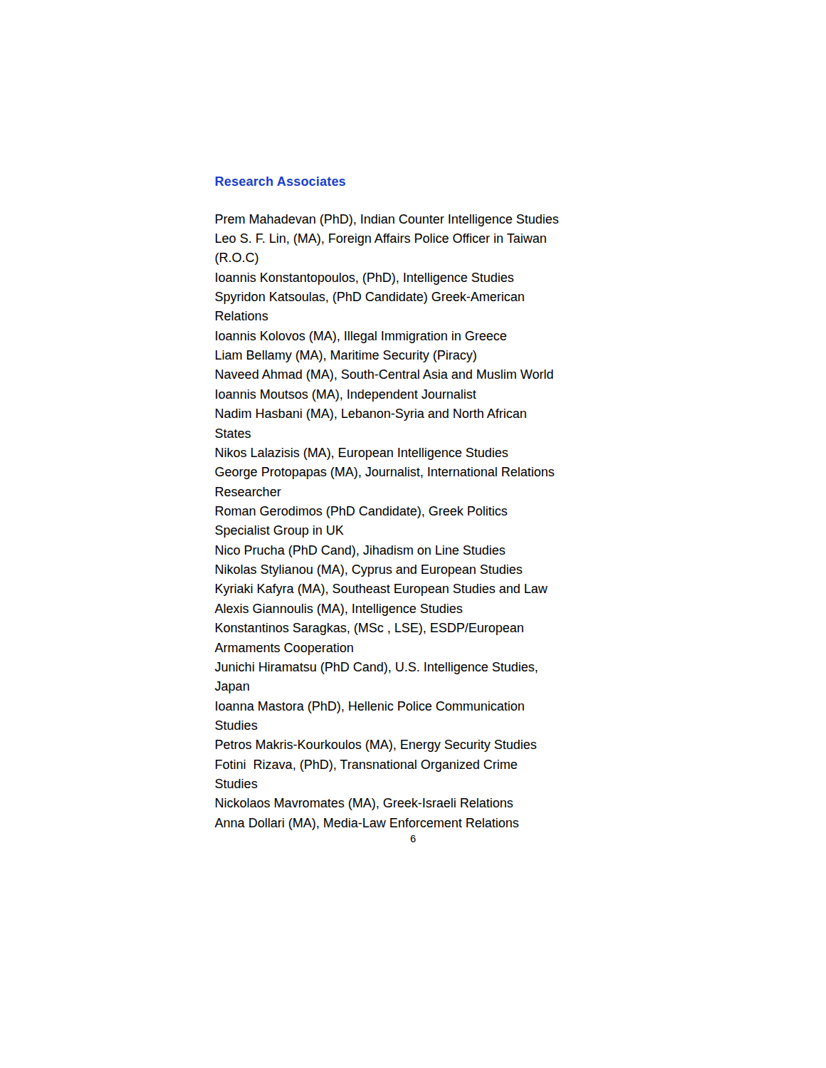Research Associates
Prem Mahadevan (PhD), Indian Counter Intelligence Studies
Leo S. F. Lin, (MA), Foreign Affairs Police Officer in Taiwan (R.O.C)
Ioannis Konstantopoulos, (PhD), Intelligence Studies
Spyridon Katsoulas, (PhD Candidate) Greek-American Relations
Ioannis Kolovos (MA), Illegal Immigration in Greece
Liam Bellamy (MA), Maritime Security (Piracy)
Naveed Ahmad (MA), South-Central Asia and Muslim World
Ioannis Moutsos (MA), Independent Journalist
Nadim Hasbani (MA), Lebanon-Syria and North African States
Nikos Lalazisis (MA), European Intelligence Studies
George Protopapas (MA), Journalist, International Relations Researcher
Roman Gerodimos (PhD Candidate), Greek Politics Specialist Group in UK
Nico Prucha (PhD Cand), Jihadism on Line Studies
Nikolas Stylianou (MA), Cyprus and European Studies
Kyriaki Kafyra (MA), Southeast European Studies and Law
Alexis Giannoulis (MA), Intelligence Studies
Konstantinos Saragkas, (MSc , LSE), ESDP/European Armaments Cooperation
Junichi Hiramatsu (PhD Cand), U.S. Intelligence Studies, Japan
Ioanna Mastora (PhD), Hellenic Police Communication Studies
Petros Makris-Kourkoulos (MA), Energy Security Studies
Fotini Rizava, (PhD), Transnational Organized Crime Studies
Nickolaos Mavromates (MA), Greek-Israeli Relations
Anna Dollari (MA), Media-Law Enforcement Relations
6